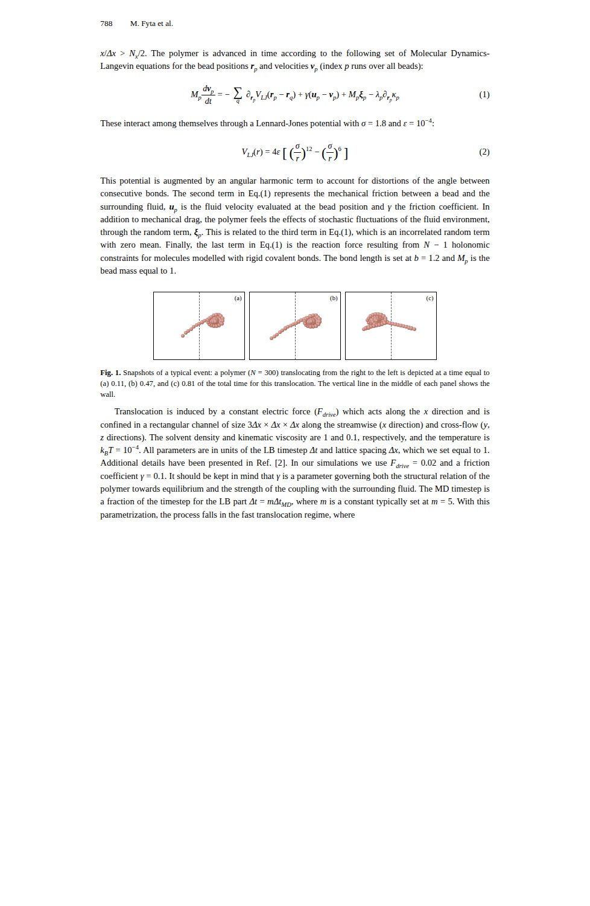788 M. Fyta et al.
x/Δx > Nx/2. The polymer is advanced in time according to the following set of Molecular Dynamics-Langevin equations for the bead positions rp and velocities vp (index p runs over all beads):
Mp dvp dt = − ∑q ∂rpVLJ(rp − rq) + γ(up − vp) + Mp ξp − λp∂rpκp (1)
These interact among themselves through a Lennard-Jones potential with σ = 1.8 and ε = 10−4:
VLJ(r) = 4ε [ (σr)12 − (σr)6 ] (2)
This potential is augmented by an angular harmonic term to account for distortions of the angle between consecutive bonds. The second term in Eq.(1) represents the mechanical friction between a bead and the surrounding fluid, up is the fluid velocity evaluated at the bead position and γ the friction coefficient. In addition to mechanical drag, the polymer feels the effects of stochastic fluctuations of the fluid environment, through the random term, ξp. This is related to the third term in Eq.(1), which is an incorrelated random term with zero mean. Finally, the last term in Eq.(1) is the reaction force resulting from N − 1 holonomic constraints for molecules modelled with rigid covalent bonds. The bond length is set at b = 1.2 and Mp is the bead mass equal to 1.
(a)
(b)
(c)
Fig. 1. Snapshots of a typical event: a polymer (N = 300) translocating from the right to the left is depicted at a time equal to (a) 0.11, (b) 0.47, and (c) 0.81 of the total time for this translocation. The vertical line in the middle of each panel shows the wall.
Translocation is induced by a constant electric force (Fdrive) which acts along the x direction and is confined in a rectangular channel of size 3Δx × Δx × Δx along the streamwise (x direction) and cross-flow (y, z directions). The solvent density and kinematic viscosity are 1 and 0.1, respectively, and the temperature is kBT = 10−4. All parameters are in units of the LB timestep Δt and lattice spacing Δx, which we set equal to 1. Additional details have been presented in Ref. [2]. In our simulations we use Fdrive = 0.02 and a friction coefficient γ = 0.1. It should be kept in mind that γ is a parameter governing both the structural relation of the polymer towards equilibrium and the strength of the coupling with the surrounding fluid. The MD timestep is a fraction of the timestep for the LB part Δt = mΔtMD, where m is a constant typically set at m = 5. With this parametrization, the process falls in the fast translocation regime, where